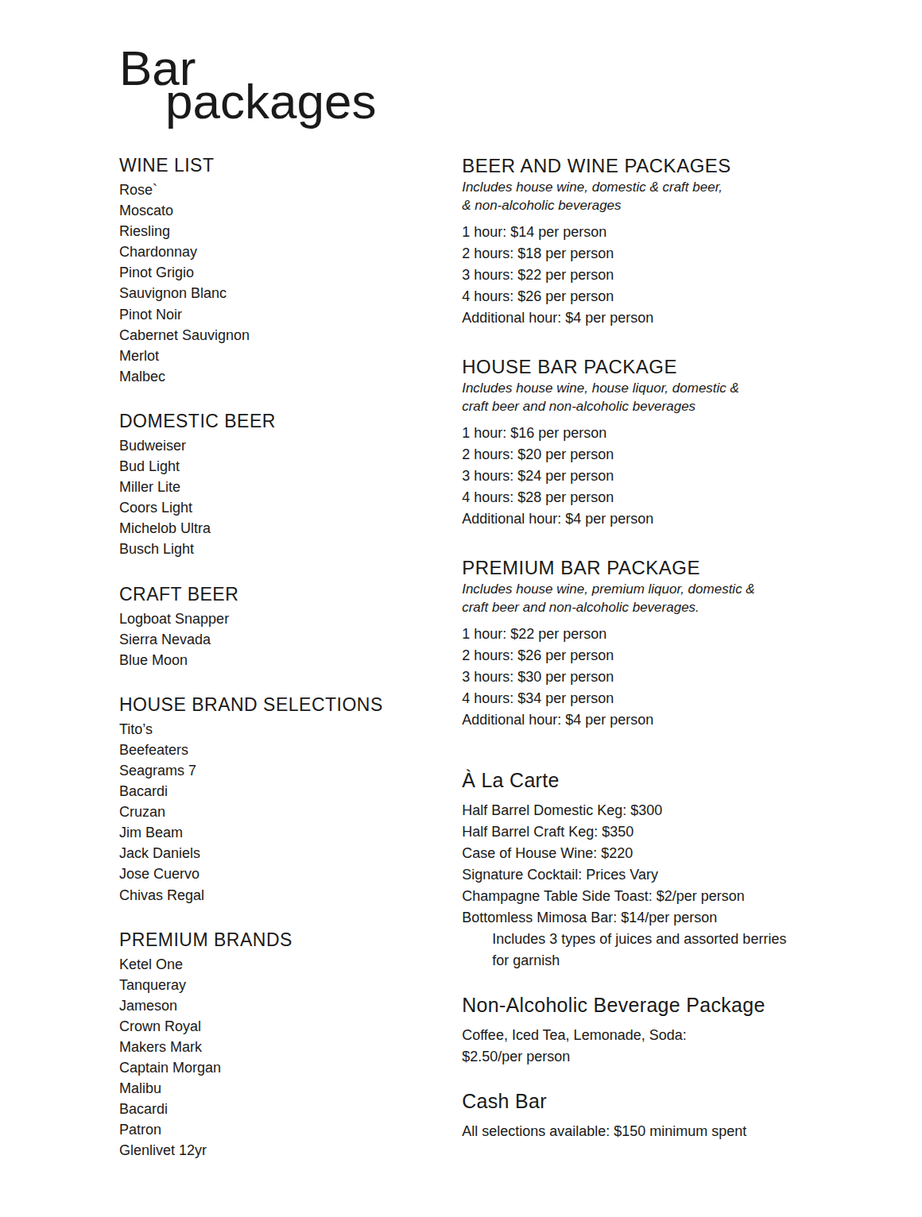Bar
packages
Wine List
Rose`
Moscato
Riesling
Chardonnay
Pinot Grigio
Sauvignon Blanc
Pinot Noir
Cabernet Sauvignon
Merlot
Malbec
Domestic Beer
Budweiser
Bud Light
Miller Lite
Coors Light
Michelob Ultra
Busch Light
Craft Beer
Logboat Snapper
Sierra Nevada
Blue Moon
House Brand Selections
Tito’s
Beefeaters
Seagrams 7
Bacardi
Cruzan
Jim Beam
Jack Daniels
Jose Cuervo
Chivas Regal
Premium Brands
Ketel One
Tanqueray
Jameson
Crown Royal
Makers Mark
Captain Morgan
Malibu
Bacardi
Patron
Glenlivet 12yr
Beer and Wine Packages
Includes house wine, domestic & craft beer,
& non-alcoholic beverages
1 hour: $14 per person
2 hours: $18 per person
3 hours: $22 per person
4 hours: $26 per person
Additional hour: $4 per person
House Bar Package
Includes house wine, house liquor, domestic &
craft beer and non-alcoholic beverages
1 hour: $16 per person
2 hours: $20 per person
3 hours: $24 per person
4 hours: $28 per person
Additional hour: $4 per person
Premium Bar Package
Includes house wine, premium liquor, domestic &
craft beer and non-alcoholic beverages.
1 hour: $22 per person
2 hours: $26 per person
3 hours: $30 per person
4 hours: $34 per person
Additional hour: $4 per person
À La Carte
Half Barrel Domestic Keg: $300
Half Barrel Craft Keg: $350
Case of House Wine: $220
Signature Cocktail: Prices Vary
Champagne Table Side Toast: $2/per person
Bottomless Mimosa Bar: $14/per person
Includes 3 types of juices and assorted berries for garnish
Non-Alcoholic Beverage Package
Coffee, Iced Tea, Lemonade, Soda:
$2.50/per person
Cash Bar
All selections available: $150 minimum spent